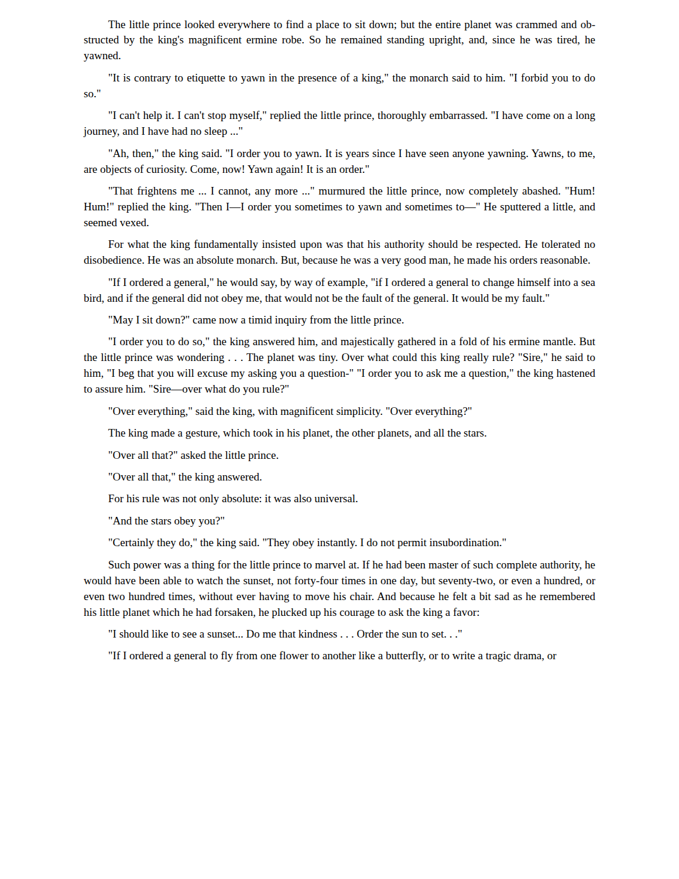The little prince looked everywhere to find a place to sit down; but the entire planet was crammed and obstructed by the king's magnificent ermine robe. So he remained standing upright, and, since he was tired, he yawned.
"It is contrary to etiquette to yawn in the presence of a king," the monarch said to him. "I forbid you to do so."
"I can't help it. I can't stop myself," replied the little prince, thoroughly embarrassed. "I have come on a long journey, and I have had no sleep ..."
"Ah, then," the king said. "I order you to yawn. It is years since I have seen anyone yawning. Yawns, to me, are objects of curiosity. Come, now! Yawn again! It is an order."
"That frightens me ... I cannot, any more ..." murmured the little prince, now completely abashed. "Hum! Hum!" replied the king. "Then I—I order you sometimes to yawn and sometimes to—" He sputtered a little, and seemed vexed.
For what the king fundamentally insisted upon was that his authority should be respected. He tolerated no disobedience. He was an absolute monarch. But, because he was a very good man, he made his orders reasonable.
"If I ordered a general," he would say, by way of example, "if I ordered a general to change himself into a sea bird, and if the general did not obey me, that would not be the fault of the general. It would be my fault."
"May I sit down?" came now a timid inquiry from the little prince.
"I order you to do so," the king answered him, and majestically gathered in a fold of his ermine mantle. But the little prince was wondering . . . The planet was tiny. Over what could this king really rule? "Sire," he said to him, "I beg that you will excuse my asking you a question-" "I order you to ask me a question," the king hastened to assure him. "Sire—over what do you rule?"
"Over everything," said the king, with magnificent simplicity. "Over everything?"
The king made a gesture, which took in his planet, the other planets, and all the stars.
"Over all that?" asked the little prince.
"Over all that," the king answered.
For his rule was not only absolute: it was also universal.
"And the stars obey you?"
"Certainly they do," the king said. "They obey instantly. I do not permit insubordination."
Such power was a thing for the little prince to marvel at. If he had been master of such complete authority, he would have been able to watch the sunset, not forty-four times in one day, but seventy-two, or even a hundred, or even two hundred times, without ever having to move his chair. And because he felt a bit sad as he remembered his little planet which he had forsaken, he plucked up his courage to ask the king a favor:
"I should like to see a sunset... Do me that kindness . . . Order the sun to set. . ."
"If I ordered a general to fly from one flower to another like a butterfly, or to write a tragic drama, or